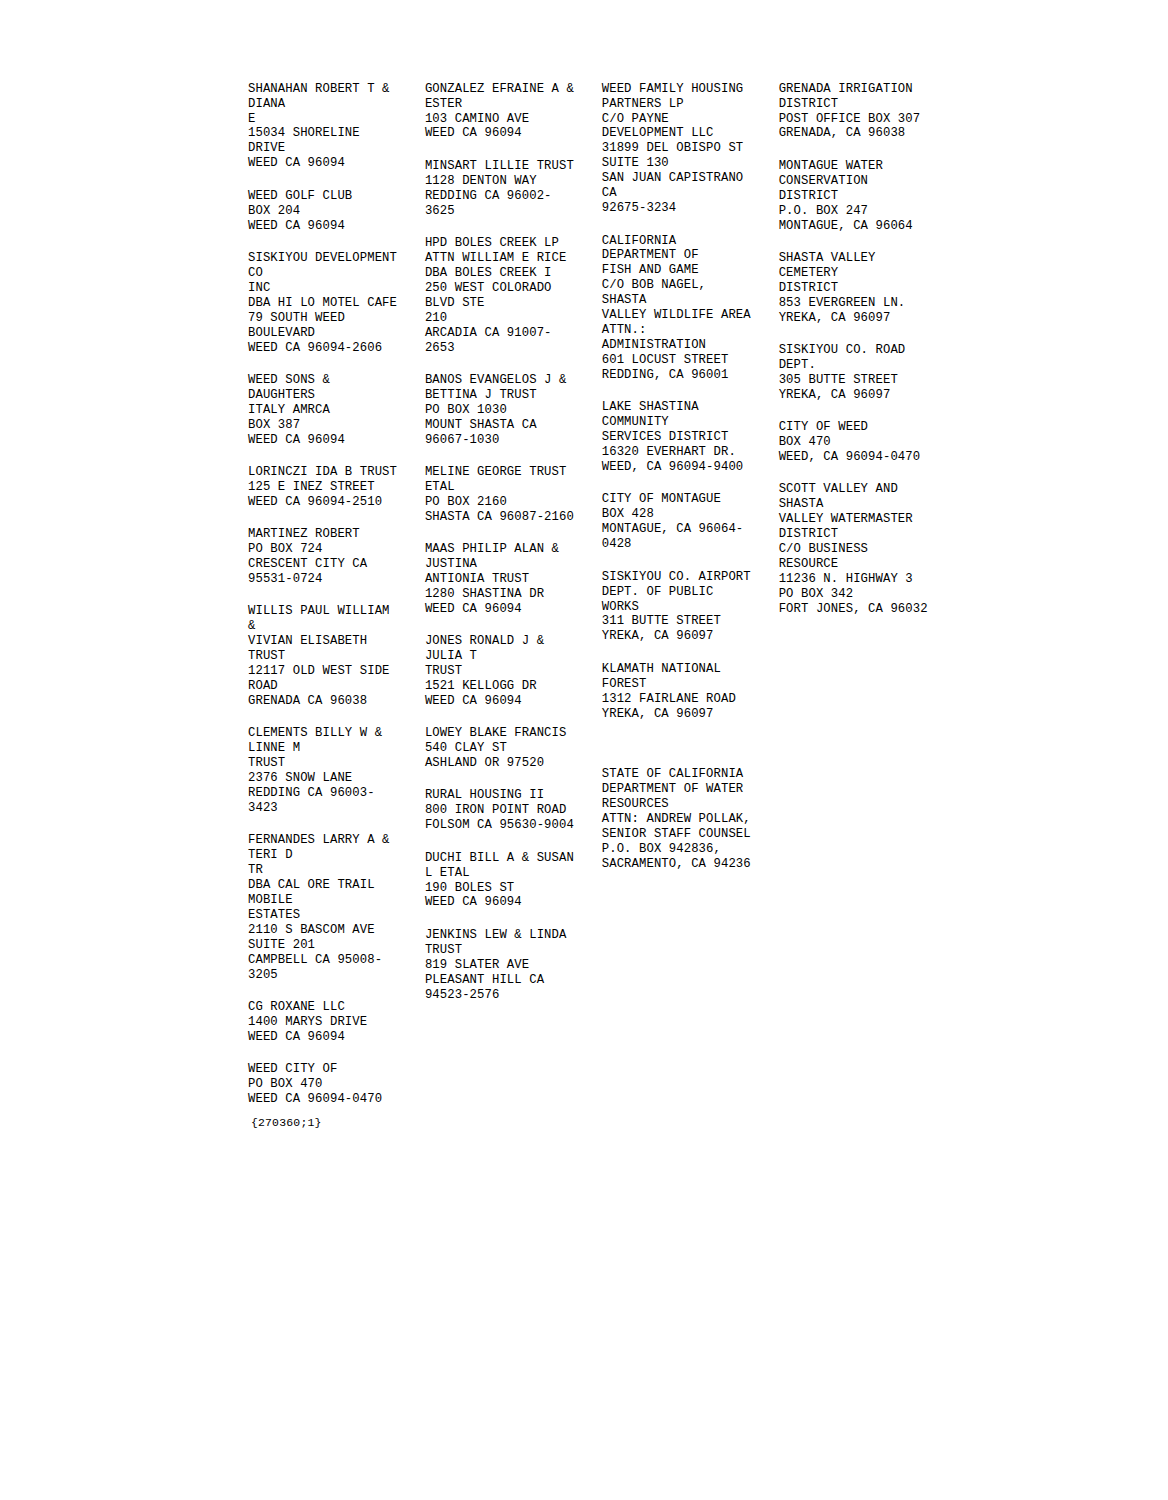SHANAHAN ROBERT T & DIANA E 15034 SHORELINE DRIVE WEED CA 96094
WEED GOLF CLUB BOX 204 WEED CA 96094
SISKIYOU DEVELOPMENT CO INC DBA HI LO MOTEL CAFE 79 SOUTH WEED BOULEVARD WEED CA 96094-2606
WEED SONS & DAUGHTERS ITALY AMRCA BOX 387 WEED CA 96094
LORINCZI IDA B TRUST 125 E INEZ STREET WEED CA 96094-2510
MARTINEZ ROBERT PO BOX 724 CRESCENT CITY CA 95531-0724
WILLIS PAUL WILLIAM & VIVIAN ELISABETH TRUST 12117 OLD WEST SIDE ROAD GRENADA CA 96038
CLEMENTS BILLY W & LINNE M TRUST 2376 SNOW LANE REDDING CA 96003-3423
FERNANDES LARRY A & TERI D TR DBA CAL ORE TRAIL MOBILE ESTATES 2110 S BASCOM AVE SUITE 201 CAMPBELL CA 95008-3205
CG ROXANE LLC 1400 MARYS DRIVE WEED CA 96094
WEED CITY OF PO BOX 470 WEED CA 96094-0470
GONZALEZ EFRAINE A & ESTER 103 CAMINO AVE WEED CA 96094
MINSART LILLIE TRUST 1128 DENTON WAY REDDING CA 96002-3625
HPD BOLES CREEK LP ATTN WILLIAM E RICE DBA BOLES CREEK I 250 WEST COLORADO BLVD STE 210 ARCADIA CA 91007-2653
BANOS EVANGELOS J & BETTINA J TRUST PO BOX 1030 MOUNT SHASTA CA 96067-1030
MELINE GEORGE TRUST ETAL PO BOX 2160 SHASTA CA 96087-2160
MAAS PHILIP ALAN & JUSTINA ANTIONIA TRUST 1280 SHASTINA DR WEED CA 96094
JONES RONALD J & JULIA T TRUST 1521 KELLOGG DR WEED CA 96094
LOWEY BLAKE FRANCIS 540 CLAY ST ASHLAND OR 97520
RURAL HOUSING II 800 IRON POINT ROAD FOLSOM CA 95630-9004
DUCHI BILL A & SUSAN L ETAL 190 BOLES ST WEED CA 96094
JENKINS LEW & LINDA TRUST 819 SLATER AVE PLEASANT HILL CA 94523-2576
WEED FAMILY HOUSING PARTNERS LP C/O PAYNE DEVELOPMENT LLC 31899 DEL OBISPO ST SUITE 130 SAN JUAN CAPISTRANO CA 92675-3234
CALIFORNIA DEPARTMENT OF FISH AND GAME C/O BOB NAGEL, SHASTA VALLEY WILDLIFE AREA ATTN.: ADMINISTRATION 601 LOCUST STREET REDDING, CA 96001
LAKE SHASTINA COMMUNITY SERVICES DISTRICT 16320 EVERHART DR. WEED, CA 96094-9400
CITY OF MONTAGUE BOX 428 MONTAGUE, CA 96064-0428
SISKIYOU CO. AIRPORT DEPT. OF PUBLIC WORKS 311 BUTTE STREET YREKA, CA 96097
KLAMATH NATIONAL FOREST 1312 FAIRLANE ROAD YREKA, CA 96097
STATE OF CALIFORNIA DEPARTMENT OF WATER RESOURCES ATTN: ANDREW POLLAK, SENIOR STAFF COUNSEL P.O. BOX 942836, SACRAMENTO, CA 94236
GRENADA IRRIGATION DISTRICT POST OFFICE BOX 307 GRENADA, CA 96038
MONTAGUE WATER CONSERVATION DISTRICT P.O. BOX 247 MONTAGUE, CA 96064
SHASTA VALLEY CEMETERY DISTRICT 853 EVERGREEN LN. YREKA, CA 96097
SISKIYOU CO. ROAD DEPT. 305 BUTTE STREET YREKA, CA 96097
CITY OF WEED BOX 470 WEED, CA 96094-0470
SCOTT VALLEY AND SHASTA VALLEY WATERMASTER DISTRICT C/O BUSINESS RESOURCE 11236 N. HIGHWAY 3 PO BOX 342 FORT JONES, CA 96032
{270360;1}